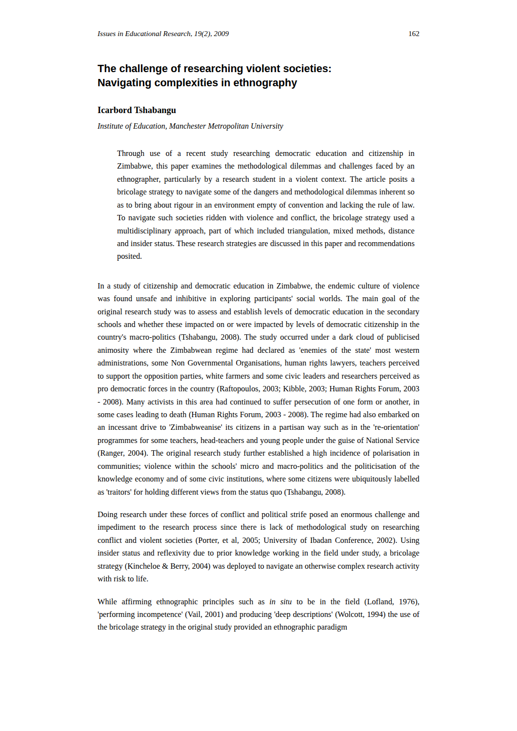Issues in Educational Research, 19(2), 2009 162
The challenge of researching violent societies:
Navigating complexities in ethnography
Icarbord Tshabangu
Institute of Education, Manchester Metropolitan University
Through use of a recent study researching democratic education and citizenship in Zimbabwe, this paper examines the methodological dilemmas and challenges faced by an ethnographer, particularly by a research student in a violent context. The article posits a bricolage strategy to navigate some of the dangers and methodological dilemmas inherent so as to bring about rigour in an environment empty of convention and lacking the rule of law. To navigate such societies ridden with violence and conflict, the bricolage strategy used a multidisciplinary approach, part of which included triangulation, mixed methods, distance and insider status. These research strategies are discussed in this paper and recommendations posited.
In a study of citizenship and democratic education in Zimbabwe, the endemic culture of violence was found unsafe and inhibitive in exploring participants' social worlds. The main goal of the original research study was to assess and establish levels of democratic education in the secondary schools and whether these impacted on or were impacted by levels of democratic citizenship in the country's macro-politics (Tshabangu, 2008). The study occurred under a dark cloud of publicised animosity where the Zimbabwean regime had declared as 'enemies of the state' most western administrations, some Non Governmental Organisations, human rights lawyers, teachers perceived to support the opposition parties, white farmers and some civic leaders and researchers perceived as pro democratic forces in the country (Raftopoulos, 2003; Kibble, 2003; Human Rights Forum, 2003 - 2008). Many activists in this area had continued to suffer persecution of one form or another, in some cases leading to death (Human Rights Forum, 2003 - 2008). The regime had also embarked on an incessant drive to 'Zimbabweanise' its citizens in a partisan way such as in the 're-orientation' programmes for some teachers, head-teachers and young people under the guise of National Service (Ranger, 2004). The original research study further established a high incidence of polarisation in communities; violence within the schools' micro and macro-politics and the politicisation of the knowledge economy and of some civic institutions, where some citizens were ubiquitously labelled as 'traitors' for holding different views from the status quo (Tshabangu, 2008).
Doing research under these forces of conflict and political strife posed an enormous challenge and impediment to the research process since there is lack of methodological study on researching conflict and violent societies (Porter, et al, 2005; University of Ibadan Conference, 2002). Using insider status and reflexivity due to prior knowledge working in the field under study, a bricolage strategy (Kincheloe & Berry, 2004) was deployed to navigate an otherwise complex research activity with risk to life.
While affirming ethnographic principles such as in situ to be in the field (Lofland, 1976), 'performing incompetence' (Vail, 2001) and producing 'deep descriptions' (Wolcott, 1994) the use of the bricolage strategy in the original study provided an ethnographic paradigm